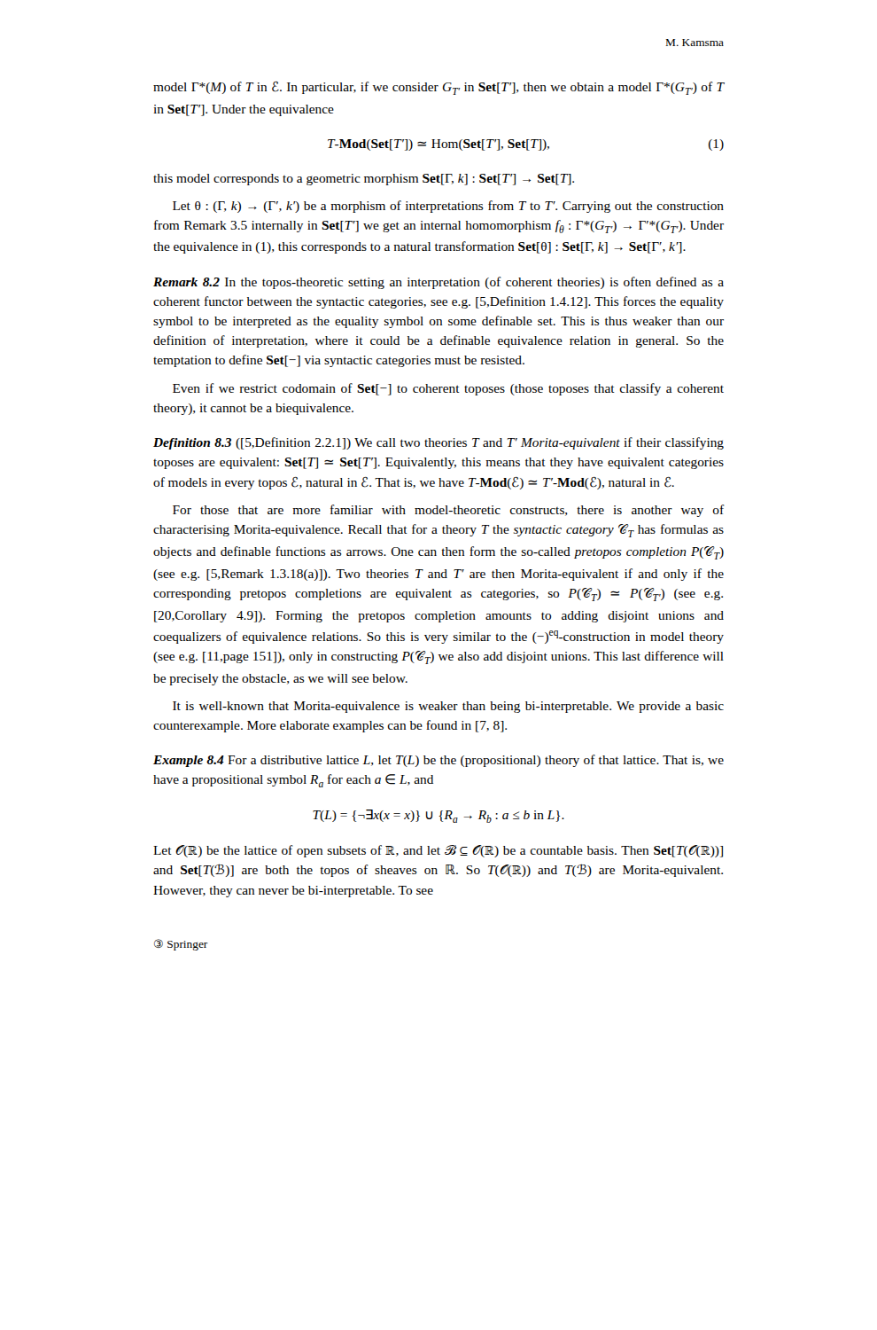M. Kamsma
model Γ*(M) of T in ℰ. In particular, if we consider GT′ in Set[T′], then we obtain a model Γ*(GT′) of T in Set[T′]. Under the equivalence
T-Mod(Set[T′]) ≃ Hom(Set[T′], Set[T]), (1)
this model corresponds to a geometric morphism Set[Γ, k] : Set[T′] → Set[T].
Let θ : (Γ, k) → (Γ′, k′) be a morphism of interpretations from T to T′. Carrying out the construction from Remark 3.5 internally in Set[T′] we get an internal homomorphism fθ : Γ*(GT′) → Γ′*(GT′). Under the equivalence in (1), this corresponds to a natural transformation Set[θ] : Set[Γ, k] → Set[Γ′, k′].
Remark 8.2 In the topos-theoretic setting an interpretation (of coherent theories) is often defined as a coherent functor between the syntactic categories, see e.g. [5,Definition 1.4.12]. This forces the equality symbol to be interpreted as the equality symbol on some definable set. This is thus weaker than our definition of interpretation, where it could be a definable equivalence relation in general. So the temptation to define Set[−] via syntactic categories must be resisted.
Even if we restrict codomain of Set[−] to coherent toposes (those toposes that classify a coherent theory), it cannot be a biequivalence.
Definition 8.3 ([5,Definition 2.2.1]) We call two theories T and T′ Morita-equivalent if their classifying toposes are equivalent: Set[T] ≃ Set[T′]. Equivalently, this means that they have equivalent categories of models in every topos ℰ, natural in ℰ. That is, we have T-Mod(ℰ) ≃ T′-Mod(ℰ), natural in ℰ.
For those that are more familiar with model-theoretic constructs, there is another way of characterising Morita-equivalence. Recall that for a theory T the syntactic category 𝒞T has formulas as objects and definable functions as arrows. One can then form the so-called pretopos completion P(𝒞T) (see e.g. [5,Remark 1.3.18(a)]). Two theories T and T′ are then Morita-equivalent if and only if the corresponding pretopos completions are equivalent as categories, so P(𝒞T) ≃ P(𝒞T′) (see e.g. [20,Corollary 4.9]). Forming the pretopos completion amounts to adding disjoint unions and coequalizers of equivalence relations. So this is very similar to the (−)eq-construction in model theory (see e.g. [11,page 151]), only in constructing P(𝒞T) we also add disjoint unions. This last difference will be precisely the obstacle, as we will see below.
It is well-known that Morita-equivalence is weaker than being bi-interpretable. We provide a basic counterexample. More elaborate examples can be found in [7, 8].
Example 8.4 For a distributive lattice L, let T(L) be the (propositional) theory of that lattice. That is, we have a propositional symbol Ra for each a ∈ L, and
T(L) = {¬∃x(x = x)} ∪ {Ra → Rb : a ≤ b in L}.
Let 𝒪(ℝ) be the lattice of open subsets of ℝ, and let ℬ ⊆ 𝒪(ℝ) be a countable basis. Then Set[T(𝒪(ℝ))] and Set[T(ℬ)] are both the topos of sheaves on ℝ. So T(𝒪(ℝ)) and T(ℬ) are Morita-equivalent. However, they can never be bi-interpretable. To see
③ Springer